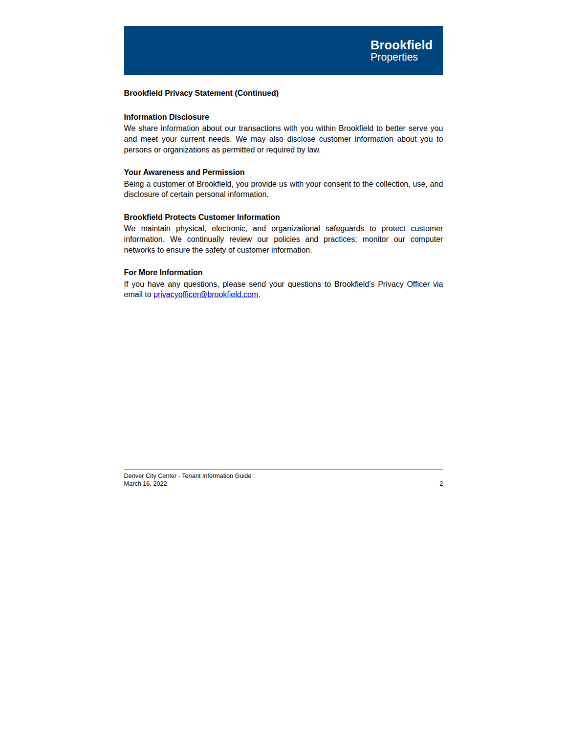Brookfield Properties
Brookfield Privacy Statement (Continued)
Information Disclosure
We share information about our transactions with you within Brookfield to better serve you and meet your current needs. We may also disclose customer information about you to persons or organizations as permitted or required by law.
Your Awareness and Permission
Being a customer of Brookfield, you provide us with your consent to the collection, use, and disclosure of certain personal information.
Brookfield Protects Customer Information
We maintain physical, electronic, and organizational safeguards to protect customer information. We continually review our policies and practices; monitor our computer networks to ensure the safety of customer information.
For More Information
If you have any questions, please send your questions to Brookfield’s Privacy Officer via email to privacyofficer@brookfield.com.
Denver City Center - Tenant Information Guide March 16, 2022
2